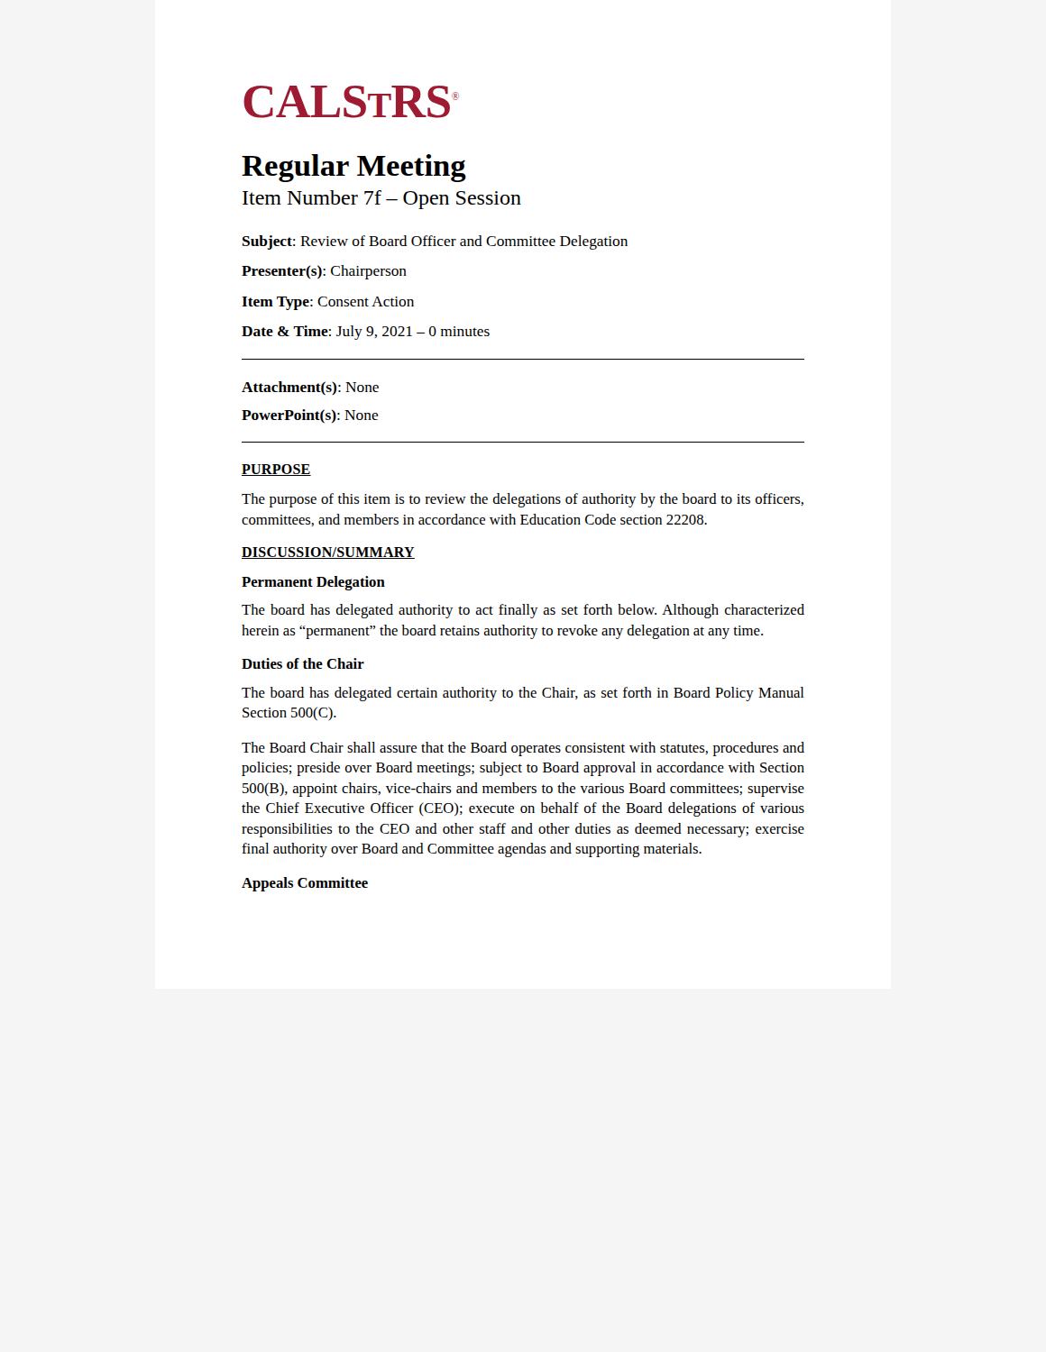CALSTRS®
Regular Meeting
Item Number 7f – Open Session
Subject: Review of Board Officer and Committee Delegation
Presenter(s): Chairperson
Item Type: Consent Action
Date & Time: July 9, 2021 – 0 minutes
Attachment(s): None
PowerPoint(s): None
PURPOSE
The purpose of this item is to review the delegations of authority by the board to its officers, committees, and members in accordance with Education Code section 22208.
DISCUSSION/SUMMARY
Permanent Delegation
The board has delegated authority to act finally as set forth below. Although characterized herein as “permanent” the board retains authority to revoke any delegation at any time.
Duties of the Chair
The board has delegated certain authority to the Chair, as set forth in Board Policy Manual Section 500(C).
The Board Chair shall assure that the Board operates consistent with statutes, procedures and policies; preside over Board meetings; subject to Board approval in accordance with Section 500(B), appoint chairs, vice-chairs and members to the various Board committees; supervise the Chief Executive Officer (CEO); execute on behalf of the Board delegations of various responsibilities to the CEO and other staff and other duties as deemed necessary; exercise final authority over Board and Committee agendas and supporting materials.
Appeals Committee